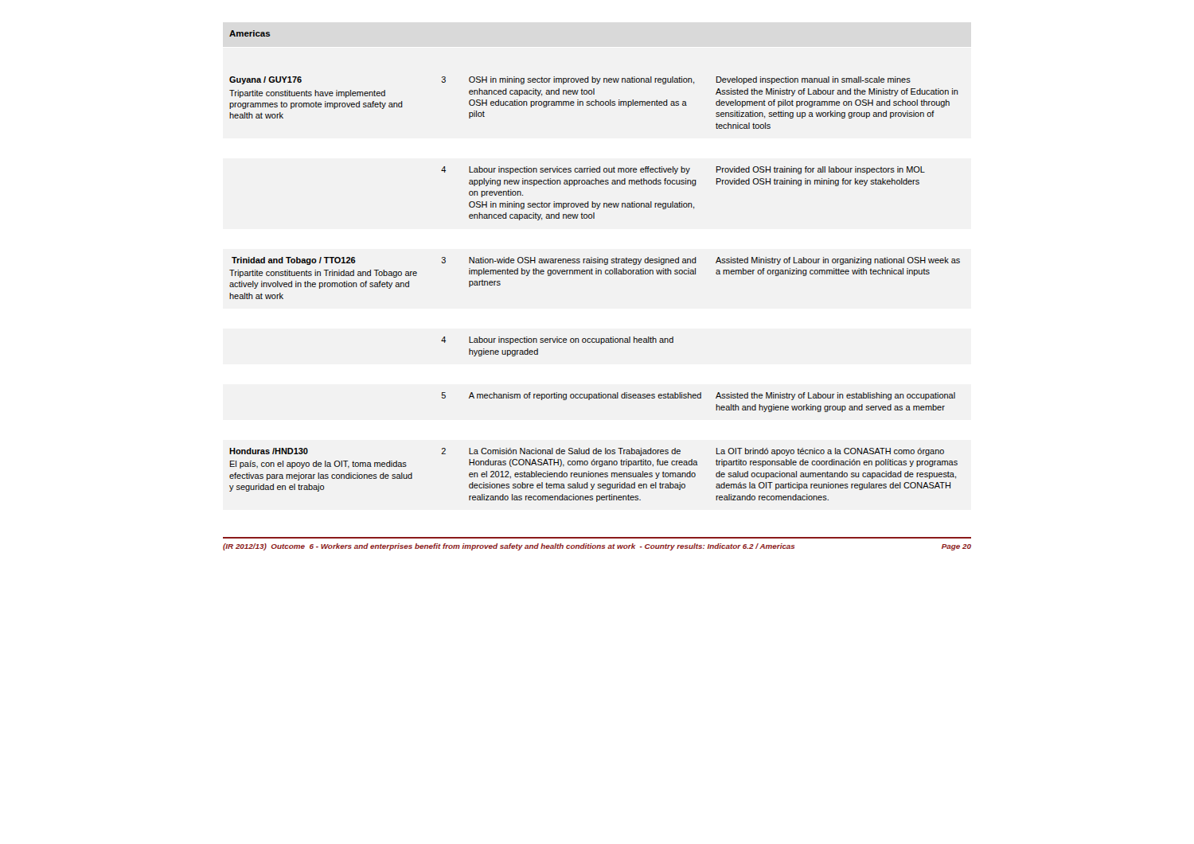| Americas |
| Guyana / GUY176 Tripartite constituents have implemented programmes to promote improved safety and health at work | 3 | OSH in mining sector improved by new national regulation, enhanced capacity, and new tool OSH education programme in schools implemented as a pilot | Developed inspection manual in small-scale mines Assisted the Ministry of Labour and the Ministry of Education in development of pilot programme on OSH and school through sensitization, setting up a working group and provision of technical tools |
| | 4 | Labour inspection services carried out more effectively by applying new inspection approaches and methods focusing on prevention. OSH in mining sector improved by new national regulation, enhanced capacity, and new tool | Provided OSH training for all labour inspectors in MOL Provided OSH training in mining for key stakeholders |
| Trinidad and Tobago / TTO126 Tripartite constituents in Trinidad and Tobago are actively involved in the promotion of safety and health at work | 3 | Nation-wide OSH awareness raising strategy designed and implemented by the government in collaboration with social partners | Assisted Ministry of Labour in organizing national OSH week as a member of organizing committee with technical inputs |
| | 4 | Labour inspection service on occupational health and hygiene upgraded | |
| | 5 | A mechanism of reporting occupational diseases established | Assisted the Ministry of Labour in establishing an occupational health and hygiene working group and served as a member |
| Honduras /HND130 El país, con el apoyo de la OIT, toma medidas efectivas para mejorar las condiciones de salud y seguridad en el trabajo | 2 | La Comisión Nacional de Salud de los Trabajadores de Honduras (CONASATH), como órgano tripartito, fue creada en el 2012, estableciendo reuniones mensuales y tomando decisiones sobre el tema salud y seguridad en el trabajo realizando las recomendaciones pertinentes. | La OIT brindó apoyo técnico a la CONASATH como órgano tripartito responsable de coordinación en políticas y programas de salud ocupacional aumentando su capacidad de respuesta, además la OIT participa reuniones regulares del CONASATH realizando recomendaciones. |
(IR 2012/13) Outcome 6 - Workers and enterprises benefit from improved safety and health conditions at work - Country results: Indicator 6.2 / Americas
Page 20